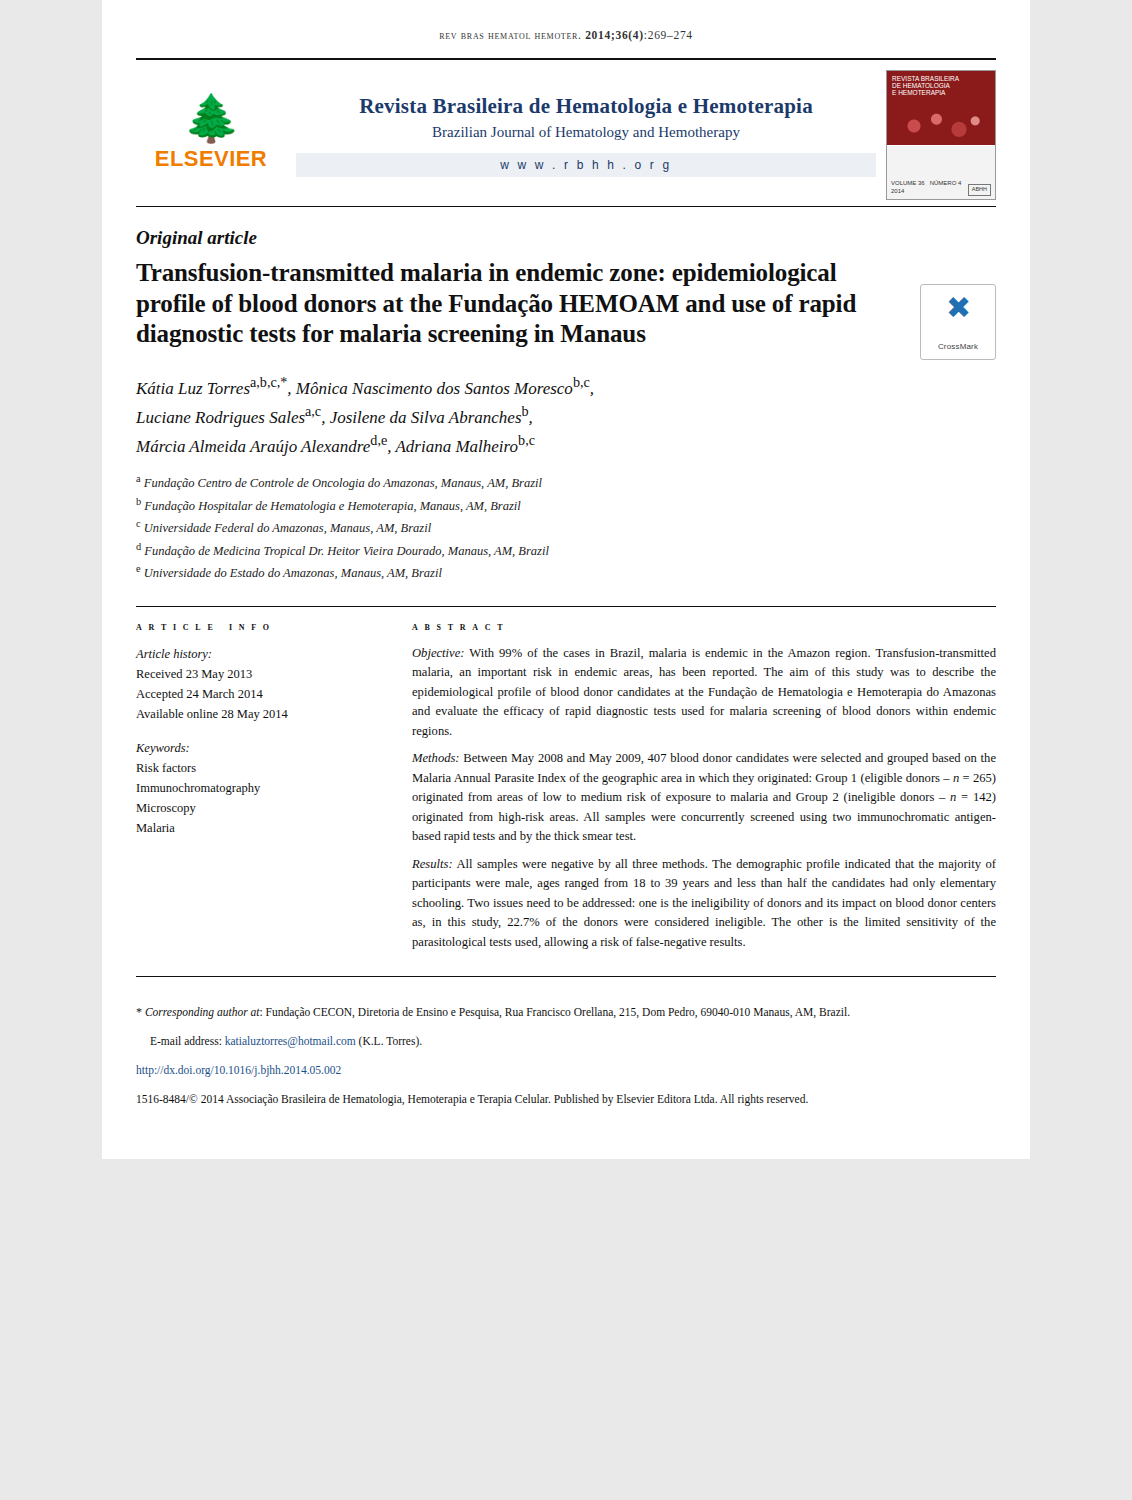rev bras hematol hemoter. 2014;36(4):269–274
🌲
ELSEVIER
Revista Brasileira de Hematologia e Hemoterapia
Brazilian Journal of Hematology and Hemotherapy
w w w . r b h h . o r g
REVISTA BRASILEIRA
DE HEMATOLOGIA
E HEMOTERAPIA
VOLUME 36 NÚMERO 4 2014 ABHH
Original article
Transfusion-transmitted malaria in endemic zone: epidemiological profile of blood donors at the Fundação HEMOAM and use of rapid diagnostic tests for malaria screening in Manaus
✖
CrossMark
Kátia Luz Torresa,b,c,*, Mônica Nascimento dos Santos Morescob,c,
Luciane Rodrigues Salesa,c, Josilene da Silva Abranchesb,
Márcia Almeida Araújo Alexandred,e, Adriana Malheirob,c
a Fundação Centro de Controle de Oncologia do Amazonas, Manaus, AM, Brazil
b Fundação Hospitalar de Hematologia e Hemoterapia, Manaus, AM, Brazil
c Universidade Federal do Amazonas, Manaus, AM, Brazil
d Fundação de Medicina Tropical Dr. Heitor Vieira Dourado, Manaus, AM, Brazil
e Universidade do Estado do Amazonas, Manaus, AM, Brazil
a r t i c l e i n f o
Article history:
Received 23 May 2013
Accepted 24 March 2014
Available online 28 May 2014
Keywords:
Risk factors
Immunochromatography
Microscopy
Malaria
a b s t r a c t
Objective: With 99% of the cases in Brazil, malaria is endemic in the Amazon region. Transfusion-transmitted malaria, an important risk in endemic areas, has been reported. The aim of this study was to describe the epidemiological profile of blood donor candidates at the Fundação de Hematologia e Hemoterapia do Amazonas and evaluate the efficacy of rapid diagnostic tests used for malaria screening of blood donors within endemic regions.
Methods: Between May 2008 and May 2009, 407 blood donor candidates were selected and grouped based on the Malaria Annual Parasite Index of the geographic area in which they originated: Group 1 (eligible donors – n = 265) originated from areas of low to medium risk of exposure to malaria and Group 2 (ineligible donors – n = 142) originated from high-risk areas. All samples were concurrently screened using two immunochromatic antigen-based rapid tests and by the thick smear test.
Results: All samples were negative by all three methods. The demographic profile indicated that the majority of participants were male, ages ranged from 18 to 39 years and less than half the candidates had only elementary schooling. Two issues need to be addressed: one is the ineligibility of donors and its impact on blood donor centers as, in this study, 22.7% of the donors were considered ineligible. The other is the limited sensitivity of the parasitological tests used, allowing a risk of false-negative results.
* Corresponding author at: Fundação CECON, Diretoria de Ensino e Pesquisa, Rua Francisco Orellana, 215, Dom Pedro, 69040-010 Manaus, AM, Brazil.
E-mail address: katialuztorres@hotmail.com (K.L. Torres).
http://dx.doi.org/10.1016/j.bjhh.2014.05.002
1516-8484/© 2014 Associação Brasileira de Hematologia, Hemoterapia e Terapia Celular. Published by Elsevier Editora Ltda. All rights reserved.